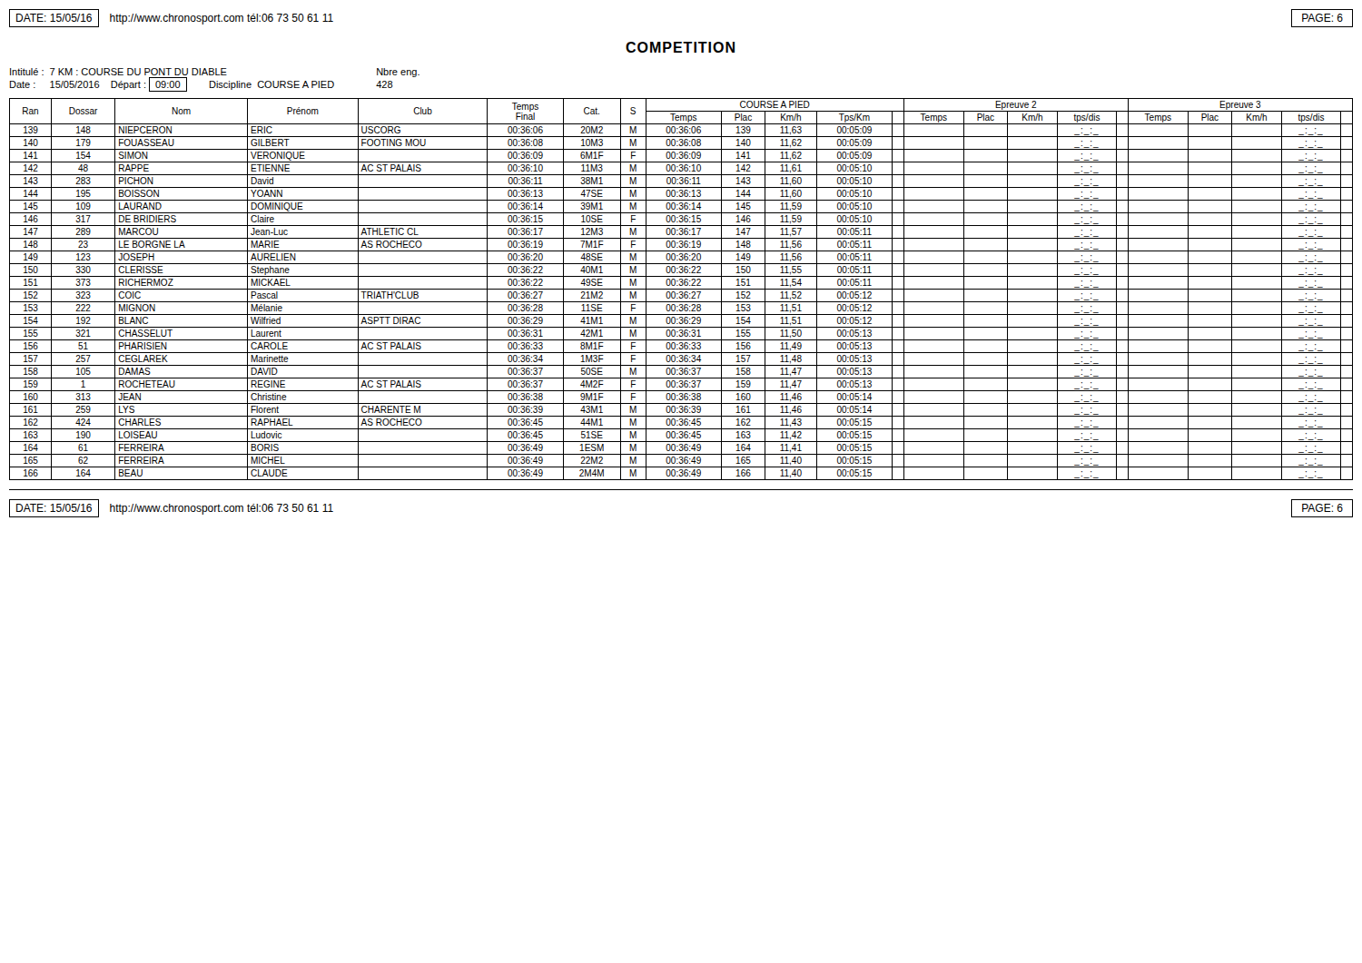DATE: 15/05/16 http://www.chronosport.com tél:06 73 50 61 11 PAGE: 6
COMPETITION
| Intitulé : | 7 KM : COURSE DU PONT DU DIABLE | Nbre eng. |
| Date : | 15/05/2016 Départ : 09:00 Discipline COURSE A PIED | 428 |
| Ran | Dossar | Nom | Prénom | Club | Temps Final | Cat. | S | COURSE A PIED | Epreuve 2 | Epreuve 3 |
| --- | --- | --- | --- | --- | --- | --- | --- | --- | --- | --- |
| Temps | Plac | Km/h | Tps/Km | | Temps | Plac | Km/h | tps/dis | | Temps | Plac | Km/h | tps/dis | |
| 139 | 148 | NIEPCERON | ERIC | USCORG | 00:36:06 | 20M2 | M | 00:36:06 | 139 | 11,63 | 00:05:09 | | | | | _:_:_ | | | | | _:_:_ | |
| 140 | 179 | FOUASSEAU | GILBERT | FOOTING MOU | 00:36:08 | 10M3 | M | 00:36:08 | 140 | 11,62 | 00:05:09 | | | | | _:_:_ | | | | | _:_:_ | |
| 141 | 154 | SIMON | VERONIQUE | | 00:36:09 | 6M1F | F | 00:36:09 | 141 | 11,62 | 00:05:09 | | | | | _:_:_ | | | | | _:_:_ | |
| 142 | 48 | RAPPE | ETIENNE | AC ST PALAIS | 00:36:10 | 11M3 | M | 00:36:10 | 142 | 11,61 | 00:05:10 | | | | | _:_:_ | | | | | _:_:_ | |
| 143 | 283 | PICHON | David | | 00:36:11 | 38M1 | M | 00:36:11 | 143 | 11,60 | 00:05:10 | | | | | _:_:_ | | | | | _:_:_ | |
| 144 | 195 | BOISSON | YOANN | | 00:36:13 | 47SE | M | 00:36:13 | 144 | 11,60 | 00:05:10 | | | | | _:_:_ | | | | | _:_:_ | |
| 145 | 109 | LAURAND | DOMINIQUE | | 00:36:14 | 39M1 | M | 00:36:14 | 145 | 11,59 | 00:05:10 | | | | | _:_:_ | | | | | _:_:_ | |
| 146 | 317 | DE BRIDIERS | Claire | | 00:36:15 | 10SE | F | 00:36:15 | 146 | 11,59 | 00:05:10 | | | | | _:_:_ | | | | | _:_:_ | |
| 147 | 289 | MARCOU | Jean-Luc | ATHLETIC CL | 00:36:17 | 12M3 | M | 00:36:17 | 147 | 11,57 | 00:05:11 | | | | | _:_:_ | | | | | _:_:_ | |
| 148 | 23 | LE BORGNE LA | MARIE | AS ROCHECO | 00:36:19 | 7M1F | F | 00:36:19 | 148 | 11,56 | 00:05:11 | | | | | _:_:_ | | | | | _:_:_ | |
| 149 | 123 | JOSEPH | AURELIEN | | 00:36:20 | 48SE | M | 00:36:20 | 149 | 11,56 | 00:05:11 | | | | | _:_:_ | | | | | _:_:_ | |
| 150 | 330 | CLERISSE | Stephane | | 00:36:22 | 40M1 | M | 00:36:22 | 150 | 11,55 | 00:05:11 | | | | | _:_:_ | | | | | _:_:_ | |
| 151 | 373 | RICHERMOZ | MICKAEL | | 00:36:22 | 49SE | M | 00:36:22 | 151 | 11,54 | 00:05:11 | | | | | _:_:_ | | | | | _:_:_ | |
| 152 | 323 | COIC | Pascal | TRIATH'CLUB | 00:36:27 | 21M2 | M | 00:36:27 | 152 | 11,52 | 00:05:12 | | | | | _:_:_ | | | | | _:_:_ | |
| 153 | 222 | MIGNON | Mélanie | | 00:36:28 | 11SE | F | 00:36:28 | 153 | 11,51 | 00:05:12 | | | | | _:_:_ | | | | | _:_:_ | |
| 154 | 192 | BLANC | Wilfried | ASPTT DIRAC | 00:36:29 | 41M1 | M | 00:36:29 | 154 | 11,51 | 00:05:12 | | | | | _:_:_ | | | | | _:_:_ | |
| 155 | 321 | CHASSELUT | Laurent | | 00:36:31 | 42M1 | M | 00:36:31 | 155 | 11,50 | 00:05:13 | | | | | _:_:_ | | | | | _:_:_ | |
| 156 | 51 | PHARISIEN | CAROLE | AC ST PALAIS | 00:36:33 | 8M1F | F | 00:36:33 | 156 | 11,49 | 00:05:13 | | | | | _:_:_ | | | | | _:_:_ | |
| 157 | 257 | CEGLAREK | Marinette | | 00:36:34 | 1M3F | F | 00:36:34 | 157 | 11,48 | 00:05:13 | | | | | _:_:_ | | | | | _:_:_ | |
| 158 | 105 | DAMAS | DAVID | | 00:36:37 | 50SE | M | 00:36:37 | 158 | 11,47 | 00:05:13 | | | | | _:_:_ | | | | | _:_:_ | |
| 159 | 1 | ROCHETEAU | REGINE | AC ST PALAIS | 00:36:37 | 4M2F | F | 00:36:37 | 159 | 11,47 | 00:05:13 | | | | | _:_:_ | | | | | _:_:_ | |
| 160 | 313 | JEAN | Christine | | 00:36:38 | 9M1F | F | 00:36:38 | 160 | 11,46 | 00:05:14 | | | | | _:_:_ | | | | | _:_:_ | |
| 161 | 259 | LYS | Florent | CHARENTE M | 00:36:39 | 43M1 | M | 00:36:39 | 161 | 11,46 | 00:05:14 | | | | | _:_:_ | | | | | _:_:_ | |
| 162 | 424 | CHARLES | RAPHAEL | AS ROCHECO | 00:36:45 | 44M1 | M | 00:36:45 | 162 | 11,43 | 00:05:15 | | | | | _:_:_ | | | | | _:_:_ | |
| 163 | 190 | LOISEAU | Ludovic | | 00:36:45 | 51SE | M | 00:36:45 | 163 | 11,42 | 00:05:15 | | | | | _:_:_ | | | | | _:_:_ | |
| 164 | 61 | FERREIRA | BORIS | | 00:36:49 | 1ESM | M | 00:36:49 | 164 | 11,41 | 00:05:15 | | | | | _:_:_ | | | | | _:_:_ | |
| 165 | 62 | FERREIRA | MICHEL | | 00:36:49 | 22M2 | M | 00:36:49 | 165 | 11,40 | 00:05:15 | | | | | _:_:_ | | | | | _:_:_ | |
| 166 | 164 | BEAU | CLAUDE | | 00:36:49 | 2M4M | M | 00:36:49 | 166 | 11,40 | 00:05:15 | | | | | _:_:_ | | | | | _:_:_ | |
DATE: 15/05/16 http://www.chronosport.com tél:06 73 50 61 11 PAGE: 6